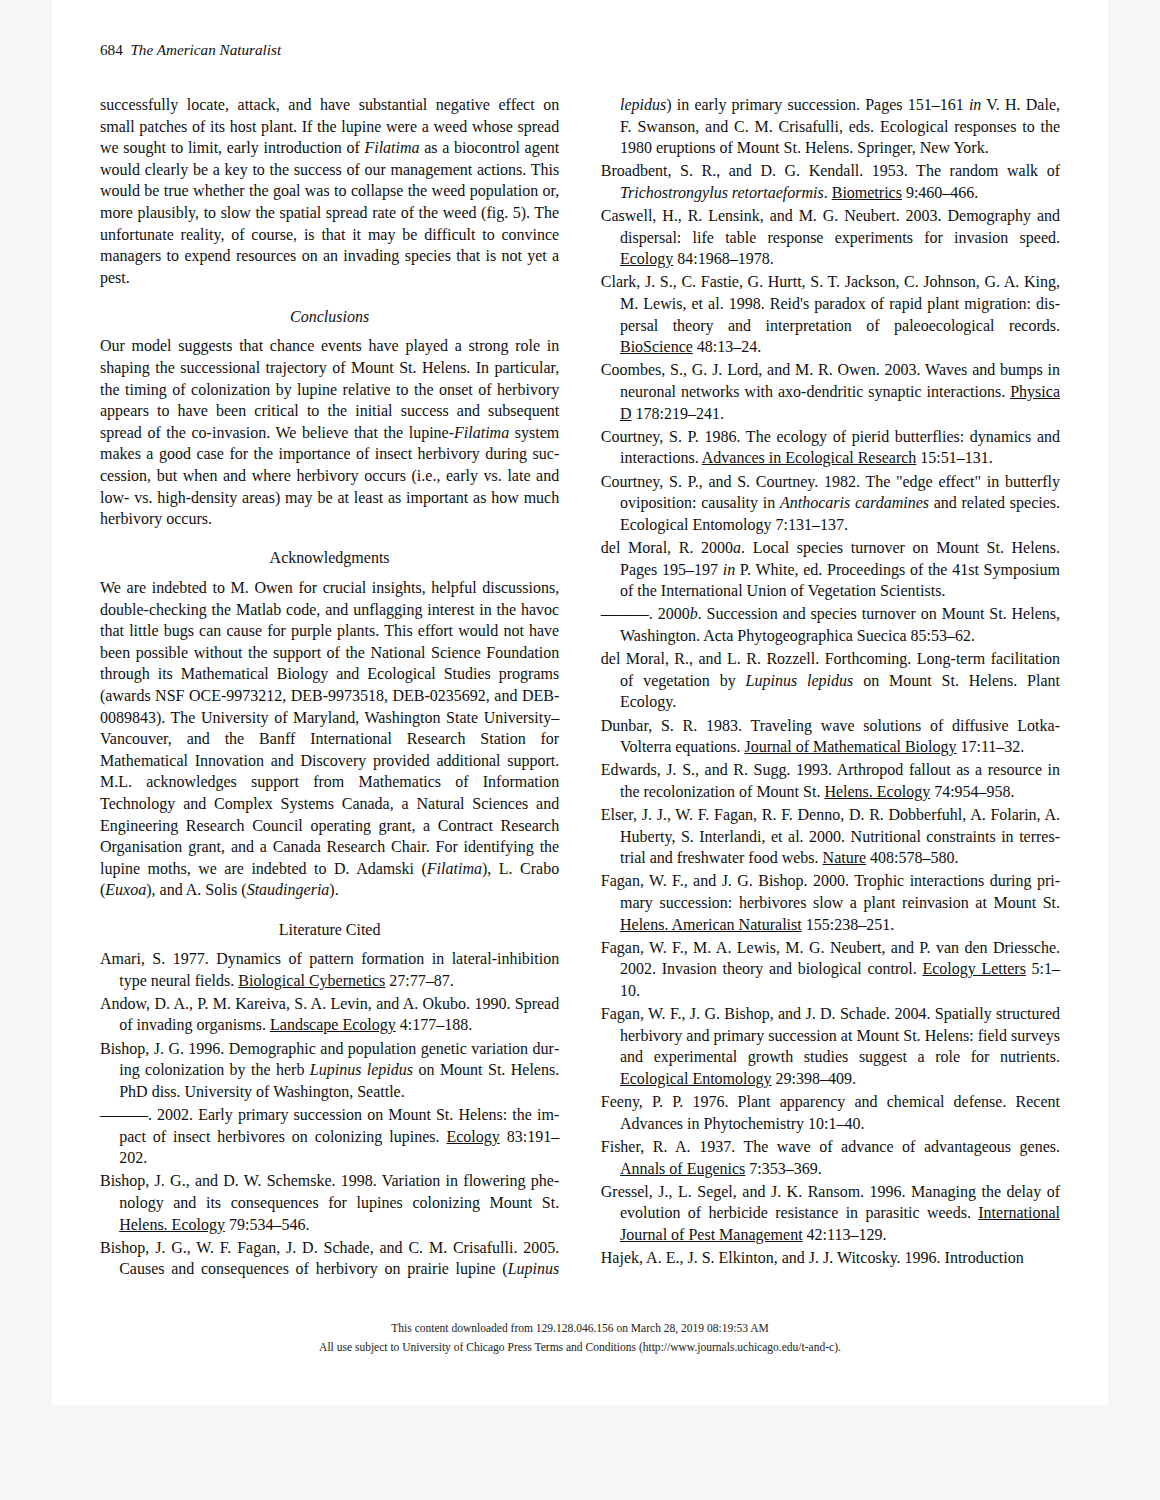684 The American Naturalist
successfully locate, attack, and have substantial negative effect on small patches of its host plant. If the lupine were a weed whose spread we sought to limit, early introduction of Filatima as a biocontrol agent would clearly be a key to the success of our management actions. This would be true whether the goal was to collapse the weed population or, more plausibly, to slow the spatial spread rate of the weed (fig. 5). The unfortunate reality, of course, is that it may be difficult to convince managers to expend resources on an invading species that is not yet a pest.
Conclusions
Our model suggests that chance events have played a strong role in shaping the successional trajectory of Mount St. Helens. In particular, the timing of colonization by lupine relative to the onset of herbivory appears to have been critical to the initial success and subsequent spread of the co-invasion. We believe that the lupine-Filatima system makes a good case for the importance of insect herbivory during succession, but when and where herbivory occurs (i.e., early vs. late and low- vs. high-density areas) may be at least as important as how much herbivory occurs.
Acknowledgments
We are indebted to M. Owen for crucial insights, helpful discussions, double-checking the Matlab code, and unflagging interest in the havoc that little bugs can cause for purple plants. This effort would not have been possible without the support of the National Science Foundation through its Mathematical Biology and Ecological Studies programs (awards NSF OCE-9973212, DEB-9973518, DEB-0235692, and DEB-0089843). The University of Maryland, Washington State University–Vancouver, and the Banff International Research Station for Mathematical Innovation and Discovery provided additional support. M.L. acknowledges support from Mathematics of Information Technology and Complex Systems Canada, a Natural Sciences and Engineering Research Council operating grant, a Contract Research Organisation grant, and a Canada Research Chair. For identifying the lupine moths, we are indebted to D. Adamski (Filatima), L. Crabo (Euxoa), and A. Solis (Staudingeria).
Literature Cited
Amari, S. 1977. Dynamics of pattern formation in lateral-inhibition type neural fields. Biological Cybernetics 27:77–87.
Andow, D. A., P. M. Kareiva, S. A. Levin, and A. Okubo. 1990. Spread of invading organisms. Landscape Ecology 4:177–188.
Bishop, J. G. 1996. Demographic and population genetic variation during colonization by the herb Lupinus lepidus on Mount St. Helens. PhD diss. University of Washington, Seattle.
———. 2002. Early primary succession on Mount St. Helens: the impact of insect herbivores on colonizing lupines. Ecology 83:191–202.
Bishop, J. G., and D. W. Schemske. 1998. Variation in flowering phenology and its consequences for lupines colonizing Mount St. Helens. Ecology 79:534–546.
Bishop, J. G., W. F. Fagan, J. D. Schade, and C. M. Crisafulli. 2005. Causes and consequences of herbivory on prairie lupine (Lupinus lepidus) in early primary succession. Pages 151–161 in V. H. Dale, F. Swanson, and C. M. Crisafulli, eds. Ecological responses to the 1980 eruptions of Mount St. Helens. Springer, New York.
Broadbent, S. R., and D. G. Kendall. 1953. The random walk of Trichostrongylus retortaeformis. Biometrics 9:460–466.
Caswell, H., R. Lensink, and M. G. Neubert. 2003. Demography and dispersal: life table response experiments for invasion speed. Ecology 84:1968–1978.
Clark, J. S., C. Fastie, G. Hurtt, S. T. Jackson, C. Johnson, G. A. King, M. Lewis, et al. 1998. Reid's paradox of rapid plant migration: dispersal theory and interpretation of paleoecological records. BioScience 48:13–24.
Coombes, S., G. J. Lord, and M. R. Owen. 2003. Waves and bumps in neuronal networks with axo-dendritic synaptic interactions. Physica D 178:219–241.
Courtney, S. P. 1986. The ecology of pierid butterflies: dynamics and interactions. Advances in Ecological Research 15:51–131.
Courtney, S. P., and S. Courtney. 1982. The "edge effect" in butterfly oviposition: causality in Anthocaris cardamines and related species. Ecological Entomology 7:131–137.
del Moral, R. 2000a. Local species turnover on Mount St. Helens. Pages 195–197 in P. White, ed. Proceedings of the 41st Symposium of the International Union of Vegetation Scientists.
———. 2000b. Succession and species turnover on Mount St. Helens, Washington. Acta Phytogeographica Suecica 85:53–62.
del Moral, R., and L. R. Rozzell. Forthcoming. Long-term facilitation of vegetation by Lupinus lepidus on Mount St. Helens. Plant Ecology.
Dunbar, S. R. 1983. Traveling wave solutions of diffusive Lotka-Volterra equations. Journal of Mathematical Biology 17:11–32.
Edwards, J. S., and R. Sugg. 1993. Arthropod fallout as a resource in the recolonization of Mount St. Helens. Ecology 74:954–958.
Elser, J. J., W. F. Fagan, R. F. Denno, D. R. Dobberfuhl, A. Folarin, A. Huberty, S. Interlandi, et al. 2000. Nutritional constraints in terrestrial and freshwater food webs. Nature 408:578–580.
Fagan, W. F., and J. G. Bishop. 2000. Trophic interactions during primary succession: herbivores slow a plant reinvasion at Mount St. Helens. American Naturalist 155:238–251.
Fagan, W. F., M. A. Lewis, M. G. Neubert, and P. van den Driessche. 2002. Invasion theory and biological control. Ecology Letters 5:1–10.
Fagan, W. F., J. G. Bishop, and J. D. Schade. 2004. Spatially structured herbivory and primary succession at Mount St. Helens: field surveys and experimental growth studies suggest a role for nutrients. Ecological Entomology 29:398–409.
Feeny, P. P. 1976. Plant apparency and chemical defense. Recent Advances in Phytochemistry 10:1–40.
Fisher, R. A. 1937. The wave of advance of advantageous genes. Annals of Eugenics 7:353–369.
Gressel, J., L. Segel, and J. K. Ransom. 1996. Managing the delay of evolution of herbicide resistance in parasitic weeds. International Journal of Pest Management 42:113–129.
Hajek, A. E., J. S. Elkinton, and J. J. Witcosky. 1996. Introduction
This content downloaded from 129.128.046.156 on March 28, 2019 08:19:53 AM
All use subject to University of Chicago Press Terms and Conditions (http://www.journals.uchicago.edu/t-and-c).